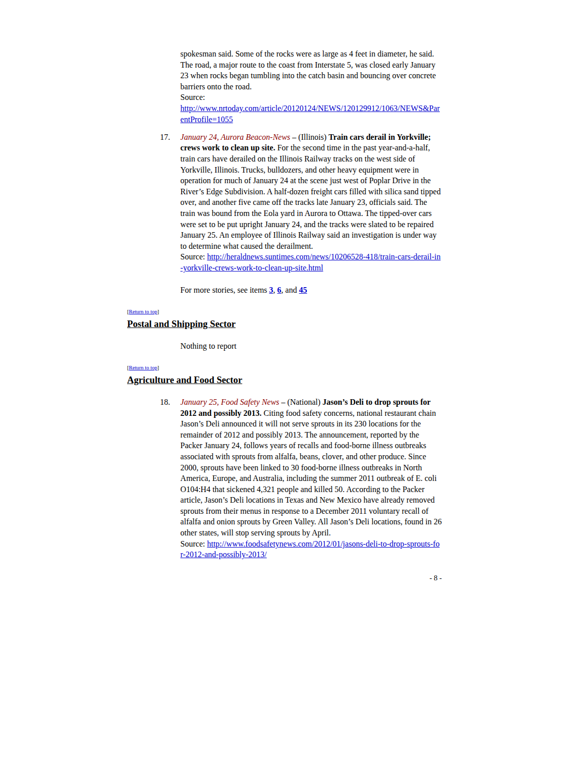spokesman said. Some of the rocks were as large as 4 feet in diameter, he said. The road, a major route to the coast from Interstate 5, was closed early January 23 when rocks began tumbling into the catch basin and bouncing over concrete barriers onto the road.
Source:
http://www.nrtoday.com/article/20120124/NEWS/120129912/1063/NEWS&ParentProfile=1055
17. January 24, Aurora Beacon-News – (Illinois) Train cars derail in Yorkville; crews work to clean up site. For the second time in the past year-and-a-half, train cars have derailed on the Illinois Railway tracks on the west side of Yorkville, Illinois. Trucks, bulldozers, and other heavy equipment were in operation for much of January 24 at the scene just west of Poplar Drive in the River’s Edge Subdivision. A half-dozen freight cars filled with silica sand tipped over, and another five came off the tracks late January 23, officials said. The train was bound from the Eola yard in Aurora to Ottawa. The tipped-over cars were set to be put upright January 24, and the tracks were slated to be repaired January 25. An employee of Illinois Railway said an investigation is under way to determine what caused the derailment.
Source: http://heraldnews.suntimes.com/news/10206528-418/train-cars-derail-in-yorkville-crews-work-to-clean-up-site.html
For more stories, see items 3, 6, and 45
[Return to top]
Postal and Shipping Sector
Nothing to report
[Return to top]
Agriculture and Food Sector
18. January 25, Food Safety News – (National) Jason’s Deli to drop sprouts for 2012 and possibly 2013. Citing food safety concerns, national restaurant chain Jason’s Deli announced it will not serve sprouts in its 230 locations for the remainder of 2012 and possibly 2013. The announcement, reported by the Packer January 24, follows years of recalls and food-borne illness outbreaks associated with sprouts from alfalfa, beans, clover, and other produce. Since 2000, sprouts have been linked to 30 food-borne illness outbreaks in North America, Europe, and Australia, including the summer 2011 outbreak of E. coli O104:H4 that sickened 4,321 people and killed 50. According to the Packer article, Jason’s Deli locations in Texas and New Mexico have already removed sprouts from their menus in response to a December 2011 voluntary recall of alfalfa and onion sprouts by Green Valley. All Jason’s Deli locations, found in 26 other states, will stop serving sprouts by April.
Source: http://www.foodsafetynews.com/2012/01/jasons-deli-to-drop-sprouts-for-2012-and-possibly-2013/
- 8 -